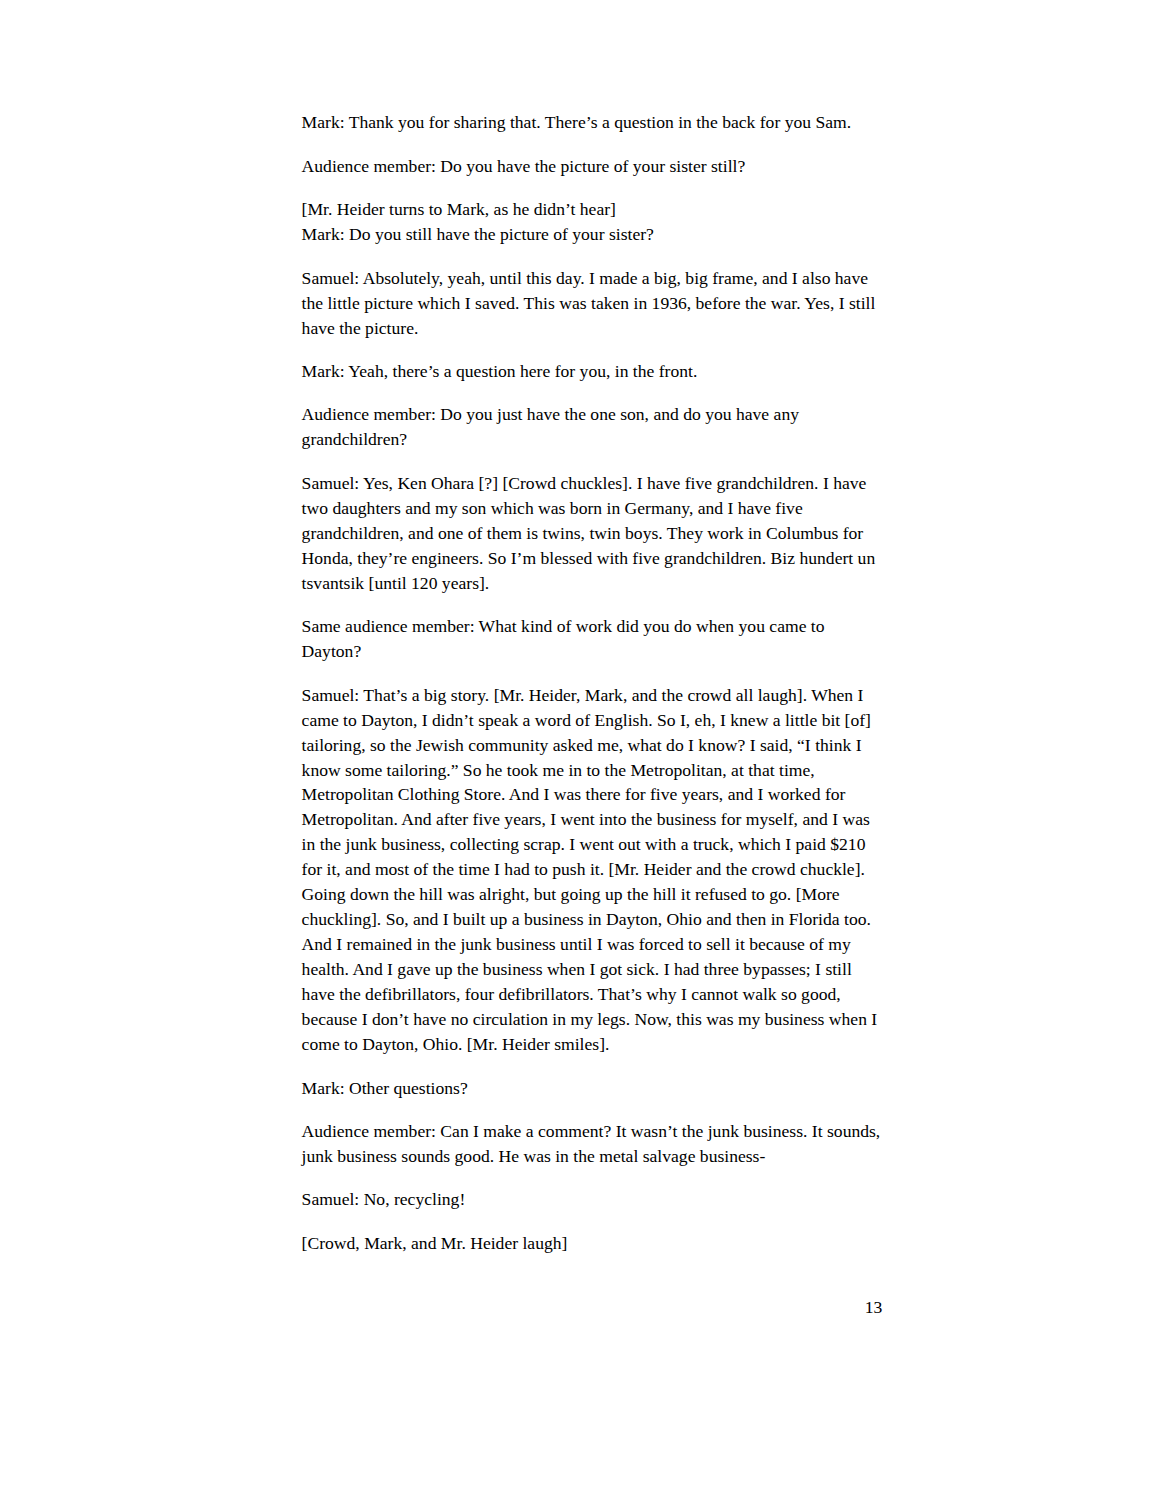Mark: Thank you for sharing that. There’s a question in the back for you Sam.
Audience member: Do you have the picture of your sister still?
[Mr. Heider turns to Mark, as he didn’t hear]
Mark: Do you still have the picture of your sister?
Samuel: Absolutely, yeah, until this day. I made a big, big frame, and I also have the little picture which I saved. This was taken in 1936, before the war. Yes, I still have the picture.
Mark: Yeah, there’s a question here for you, in the front.
Audience member: Do you just have the one son, and do you have any grandchildren?
Samuel: Yes, Ken Ohara [?] [Crowd chuckles]. I have five grandchildren. I have two daughters and my son which was born in Germany, and I have five grandchildren, and one of them is twins, twin boys. They work in Columbus for Honda, they’re engineers. So I’m blessed with five grandchildren. Biz hundert un tsvantsik [until 120 years].
Same audience member: What kind of work did you do when you came to Dayton?
Samuel: That’s a big story. [Mr. Heider, Mark, and the crowd all laugh]. When I came to Dayton, I didn’t speak a word of English. So I, eh, I knew a little bit [of] tailoring, so the Jewish community asked me, what do I know? I said, “I think I know some tailoring.” So he took me in to the Metropolitan, at that time, Metropolitan Clothing Store. And I was there for five years, and I worked for Metropolitan. And after five years, I went into the business for myself, and I was in the junk business, collecting scrap. I went out with a truck, which I paid $210 for it, and most of the time I had to push it. [Mr. Heider and the crowd chuckle]. Going down the hill was alright, but going up the hill it refused to go. [More chuckling]. So, and I built up a business in Dayton, Ohio and then in Florida too. And I remained in the junk business until I was forced to sell it because of my health. And I gave up the business when I got sick. I had three bypasses; I still have the defibrillators, four defibrillators. That’s why I cannot walk so good, because I don’t have no circulation in my legs. Now, this was my business when I come to Dayton, Ohio. [Mr. Heider smiles].
Mark: Other questions?
Audience member: Can I make a comment? It wasn’t the junk business. It sounds, junk business sounds good. He was in the metal salvage business-
Samuel: No, recycling!
[Crowd, Mark, and Mr. Heider laugh]
13